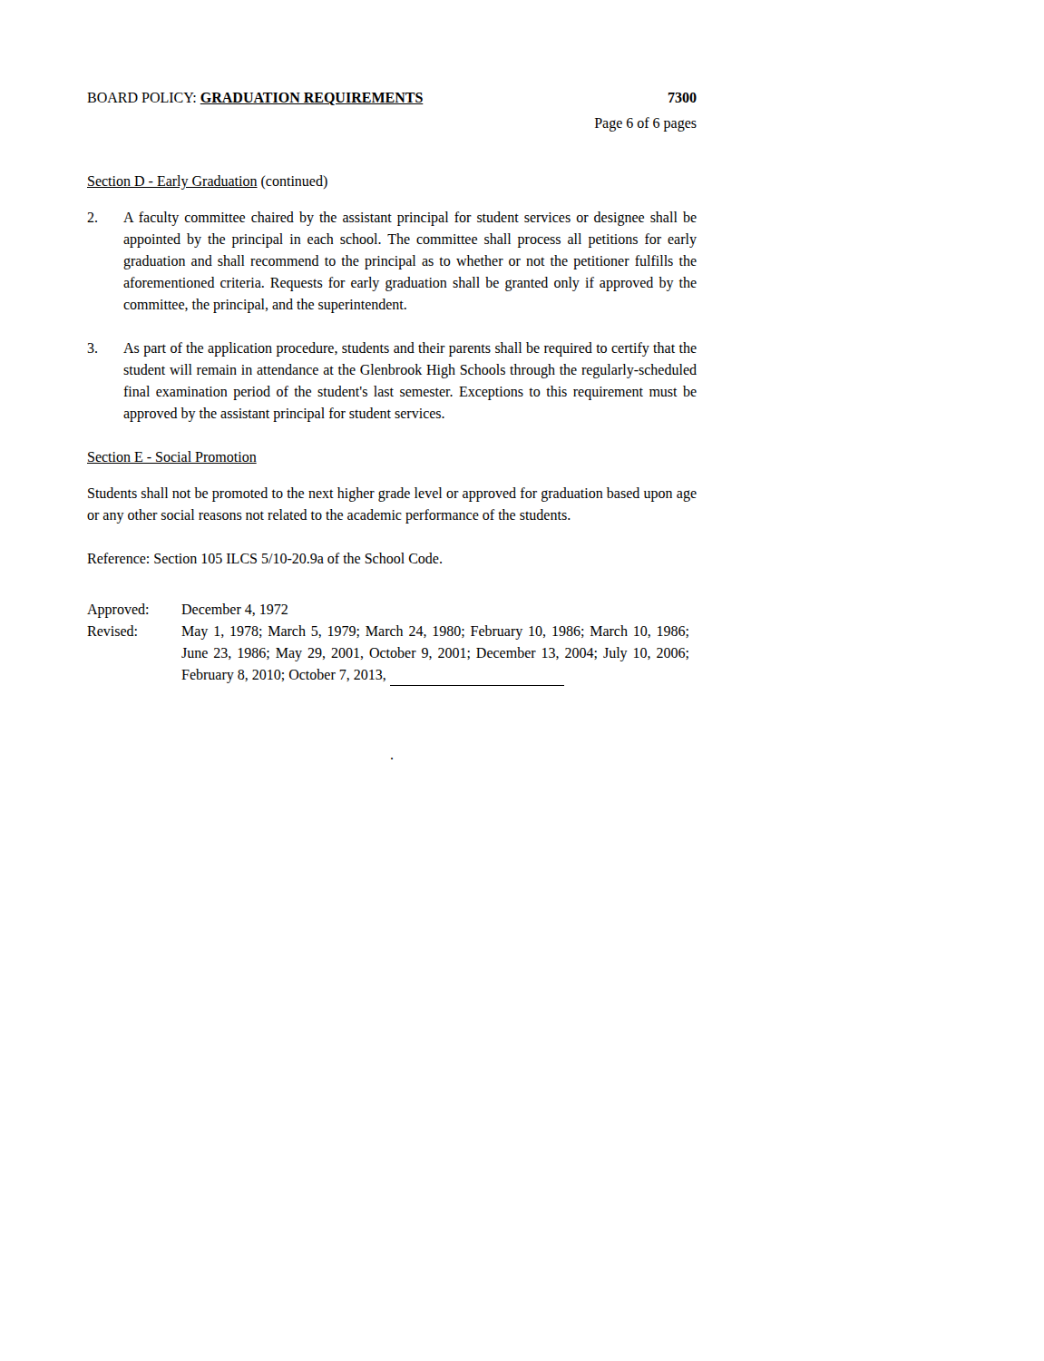BOARD POLICY: GRADUATION REQUIREMENTS
7300
Page 6 of 6 pages
Section D - Early Graduation (continued)
2. A faculty committee chaired by the assistant principal for student services or designee shall be appointed by the principal in each school. The committee shall process all petitions for early graduation and shall recommend to the principal as to whether or not the petitioner fulfills the aforementioned criteria. Requests for early graduation shall be granted only if approved by the committee, the principal, and the superintendent.
3. As part of the application procedure, students and their parents shall be required to certify that the student will remain in attendance at the Glenbrook High Schools through the regularly-scheduled final examination period of the student's last semester. Exceptions to this requirement must be approved by the assistant principal for student services.
Section E - Social Promotion
Students shall not be promoted to the next higher grade level or approved for graduation based upon age or any other social reasons not related to the academic performance of the students.
Reference: Section 105 ILCS 5/10-20.9a of the School Code.
| Approved: | December 4, 1972 |
| Revised: | May 1, 1978; March 5, 1979; March 24, 1980; February 10, 1986; March 10, 1986; June 23, 1986; May 29, 2001, October 9, 2001; December 13, 2004; July 10, 2006; February 8, 2010; October 7, 2013, |
.